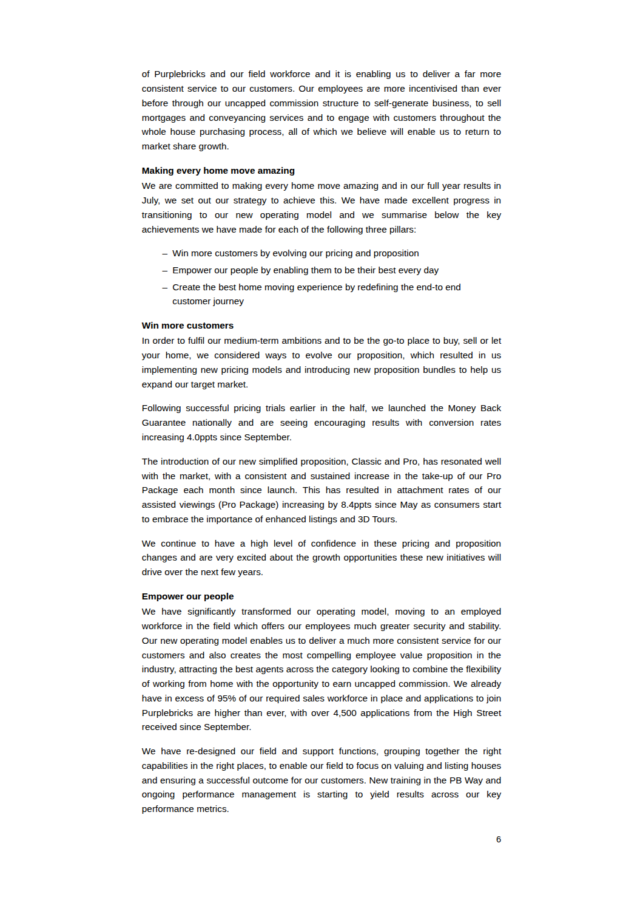of Purplebricks and our field workforce and it is enabling us to deliver a far more consistent service to our customers. Our employees are more incentivised than ever before through our uncapped commission structure to self-generate business, to sell mortgages and conveyancing services and to engage with customers throughout the whole house purchasing process, all of which we believe will enable us to return to market share growth.
Making every home move amazing
We are committed to making every home move amazing and in our full year results in July, we set out our strategy to achieve this. We have made excellent progress in transitioning to our new operating model and we summarise below the key achievements we have made for each of the following three pillars:
Win more customers by evolving our pricing and proposition
Empower our people by enabling them to be their best every day
Create the best home moving experience by redefining the end-to end customer journey
Win more customers
In order to fulfil our medium-term ambitions and to be the go-to place to buy, sell or let your home, we considered ways to evolve our proposition, which resulted in us implementing new pricing models and introducing new proposition bundles to help us expand our target market.
Following successful pricing trials earlier in the half, we launched the Money Back Guarantee nationally and are seeing encouraging results with conversion rates increasing 4.0ppts since September.
The introduction of our new simplified proposition, Classic and Pro, has resonated well with the market, with a consistent and sustained increase in the take-up of our Pro Package each month since launch. This has resulted in attachment rates of our assisted viewings (Pro Package) increasing by 8.4ppts since May as consumers start to embrace the importance of enhanced listings and 3D Tours.
We continue to have a high level of confidence in these pricing and proposition changes and are very excited about the growth opportunities these new initiatives will drive over the next few years.
Empower our people
We have significantly transformed our operating model, moving to an employed workforce in the field which offers our employees much greater security and stability. Our new operating model enables us to deliver a much more consistent service for our customers and also creates the most compelling employee value proposition in the industry, attracting the best agents across the category looking to combine the flexibility of working from home with the opportunity to earn uncapped commission. We already have in excess of 95% of our required sales workforce in place and applications to join Purplebricks are higher than ever, with over 4,500 applications from the High Street received since September.
We have re-designed our field and support functions, grouping together the right capabilities in the right places, to enable our field to focus on valuing and listing houses and ensuring a successful outcome for our customers. New training in the PB Way and ongoing performance management is starting to yield results across our key performance metrics.
6